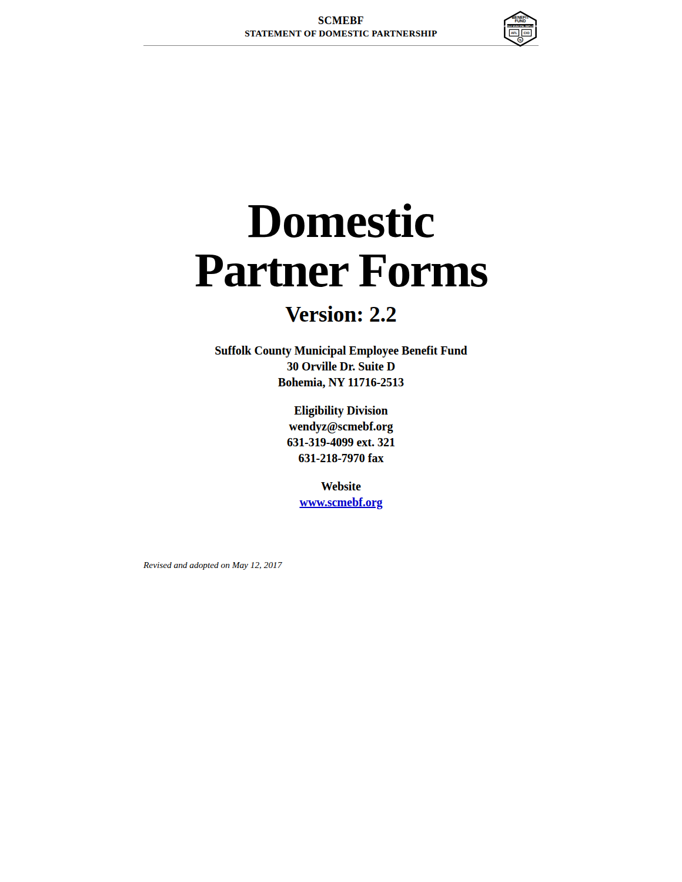BENEFIT FUND SUFFOLK MUNICIPAL EMPLOYEES AFL CIO %
SCMEBF
STATEMENT OF DOMESTIC PARTNERSHIP
Domestic Partner Forms
Version: 2.2
Suffolk County Municipal Employee Benefit Fund
30 Orville Dr. Suite D
Bohemia, NY 11716-2513 Eligibility Division
wendyz@scmebf.org
631-319-4099 ext. 321
631-218-7970 fax Website
www.scmebf.org
Revised and adopted on May 12, 2017